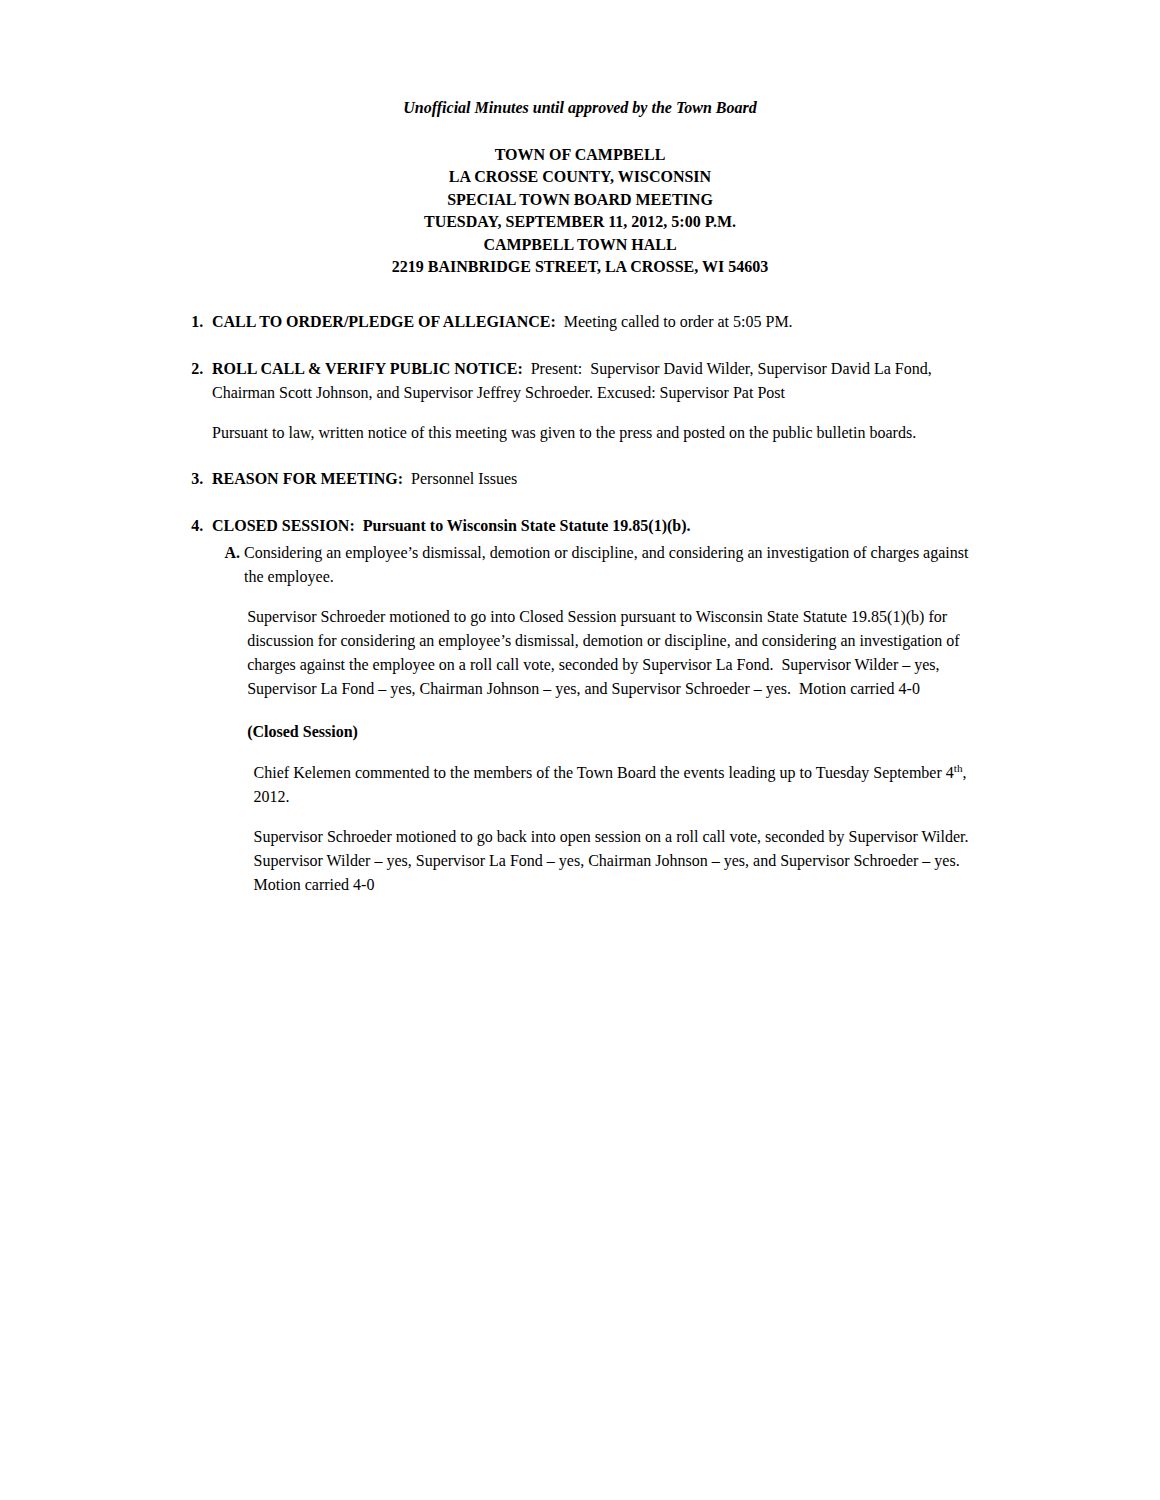Unofficial Minutes until approved by the Town Board
TOWN OF CAMPBELL
LA CROSSE COUNTY, WISCONSIN
SPECIAL TOWN BOARD MEETING
TUESDAY, SEPTEMBER 11, 2012, 5:00 P.M.
CAMPBELL TOWN HALL
2219 BAINBRIDGE STREET, LA CROSSE, WI 54603
CALL TO ORDER/PLEDGE OF ALLEGIANCE: Meeting called to order at 5:05 PM.
ROLL CALL & VERIFY PUBLIC NOTICE: Present: Supervisor David Wilder, Supervisor David La Fond, Chairman Scott Johnson, and Supervisor Jeffrey Schroeder. Excused: Supervisor Pat Post
Pursuant to law, written notice of this meeting was given to the press and posted on the public bulletin boards.
REASON FOR MEETING: Personnel Issues
CLOSED SESSION: Pursuant to Wisconsin State Statute 19.85(1)(b).
Considering an employee’s dismissal, demotion or discipline, and considering an investigation of charges against the employee.
Supervisor Schroeder motioned to go into Closed Session pursuant to Wisconsin State Statute 19.85(1)(b) for discussion for considering an employee’s dismissal, demotion or discipline, and considering an investigation of charges against the employee on a roll call vote, seconded by Supervisor La Fond. Supervisor Wilder – yes, Supervisor La Fond – yes, Chairman Johnson – yes, and Supervisor Schroeder – yes. Motion carried 4-0
(Closed Session)
Chief Kelemen commented to the members of the Town Board the events leading up to Tuesday September 4th, 2012.
Supervisor Schroeder motioned to go back into open session on a roll call vote, seconded by Supervisor Wilder. Supervisor Wilder – yes, Supervisor La Fond – yes, Chairman Johnson – yes, and Supervisor Schroeder – yes. Motion carried 4-0